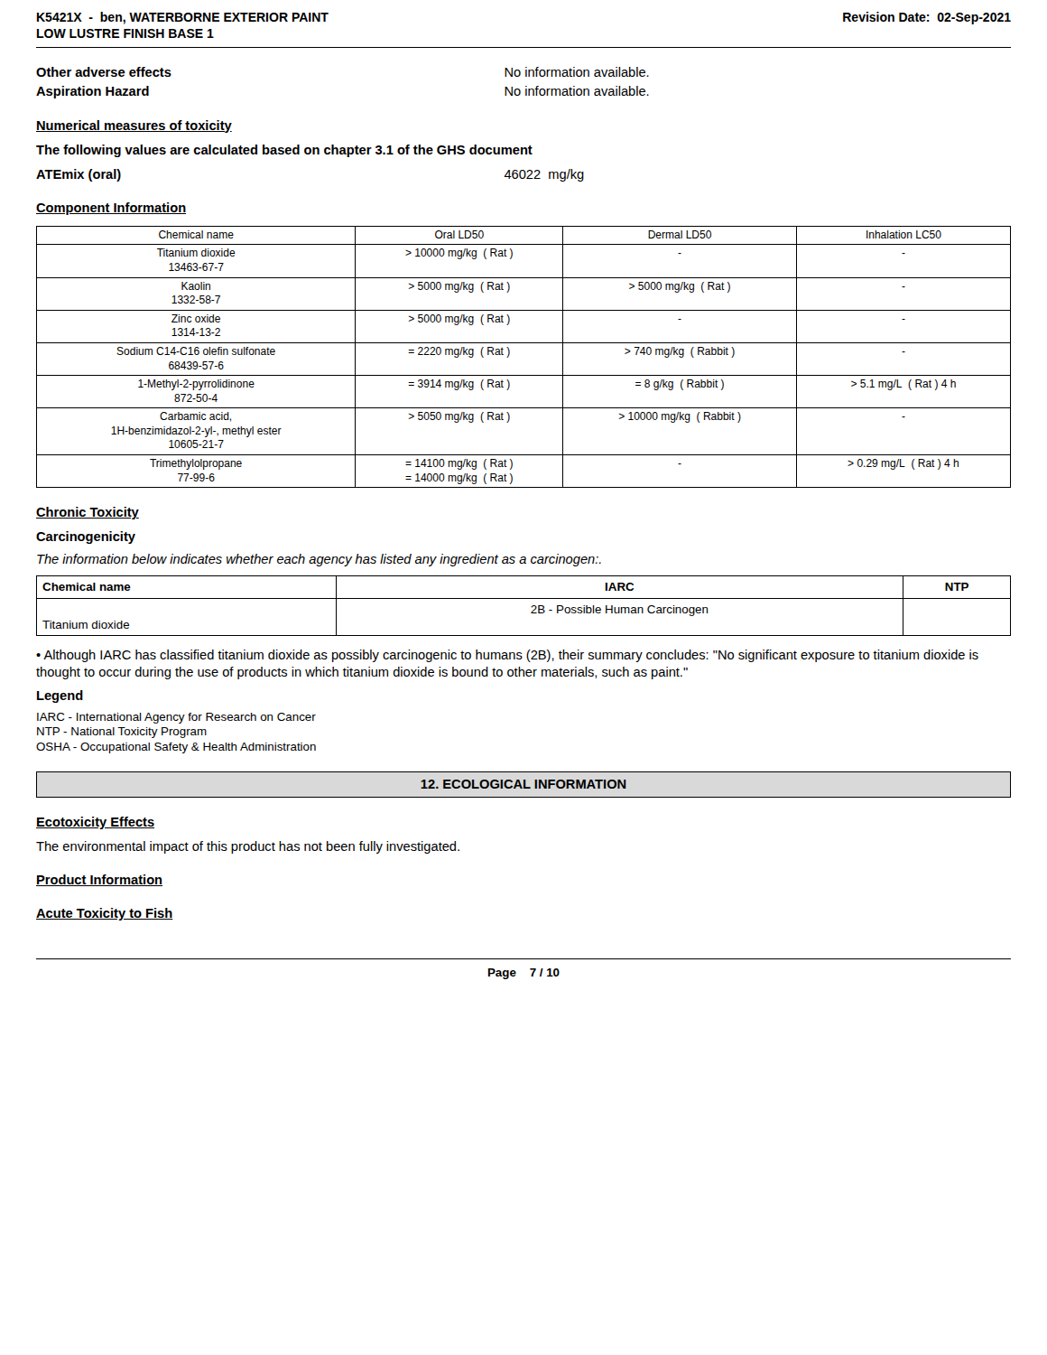K5421X - ben, WATERBORNE EXTERIOR PAINT
LOW LUSTRE FINISH BASE 1
Revision Date: 02-Sep-2021
Other adverse effects
No information available.
Aspiration Hazard
No information available.
Numerical measures of toxicity
The following values are calculated based on chapter 3.1 of the GHS document
ATEmix (oral)
46022 mg/kg
Component Information
| Chemical name | Oral LD50 | Dermal LD50 | Inhalation LC50 |
| --- | --- | --- | --- |
| Titanium dioxide 13463-67-7 | > 10000 mg/kg ( Rat ) | - | - |
| Kaolin 1332-58-7 | > 5000 mg/kg ( Rat ) | > 5000 mg/kg ( Rat ) | - |
| Zinc oxide 1314-13-2 | > 5000 mg/kg ( Rat ) | - | - |
| Sodium C14-C16 olefin sulfonate 68439-57-6 | = 2220 mg/kg ( Rat ) | > 740 mg/kg ( Rabbit ) | - |
| 1-Methyl-2-pyrrolidinone 872-50-4 | = 3914 mg/kg ( Rat ) | = 8 g/kg ( Rabbit ) | > 5.1 mg/L ( Rat ) 4 h |
| Carbamic acid, 1H-benzimidazol-2-yl-, methyl ester 10605-21-7 | > 5050 mg/kg ( Rat ) | > 10000 mg/kg ( Rabbit ) | - |
| Trimethylolpropane 77-99-6 | = 14100 mg/kg ( Rat ) = 14000 mg/kg ( Rat ) | - | > 0.29 mg/L ( Rat ) 4 h |
Chronic Toxicity
Carcinogenicity
The information below indicates whether each agency has listed any ingredient as a carcinogen:.
| Chemical name | IARC | NTP |
| --- | --- | --- |
| Titanium dioxide | 2B - Possible Human Carcinogen | |
• Although IARC has classified titanium dioxide as possibly carcinogenic to humans (2B), their summary concludes: "No significant exposure to titanium dioxide is thought to occur during the use of products in which titanium dioxide is bound to other materials, such as paint."
Legend
IARC - International Agency for Research on Cancer
NTP - National Toxicity Program
OSHA - Occupational Safety & Health Administration
12. ECOLOGICAL INFORMATION
Ecotoxicity Effects
The environmental impact of this product has not been fully investigated.
Product Information
Acute Toxicity to Fish
Page 7 / 10